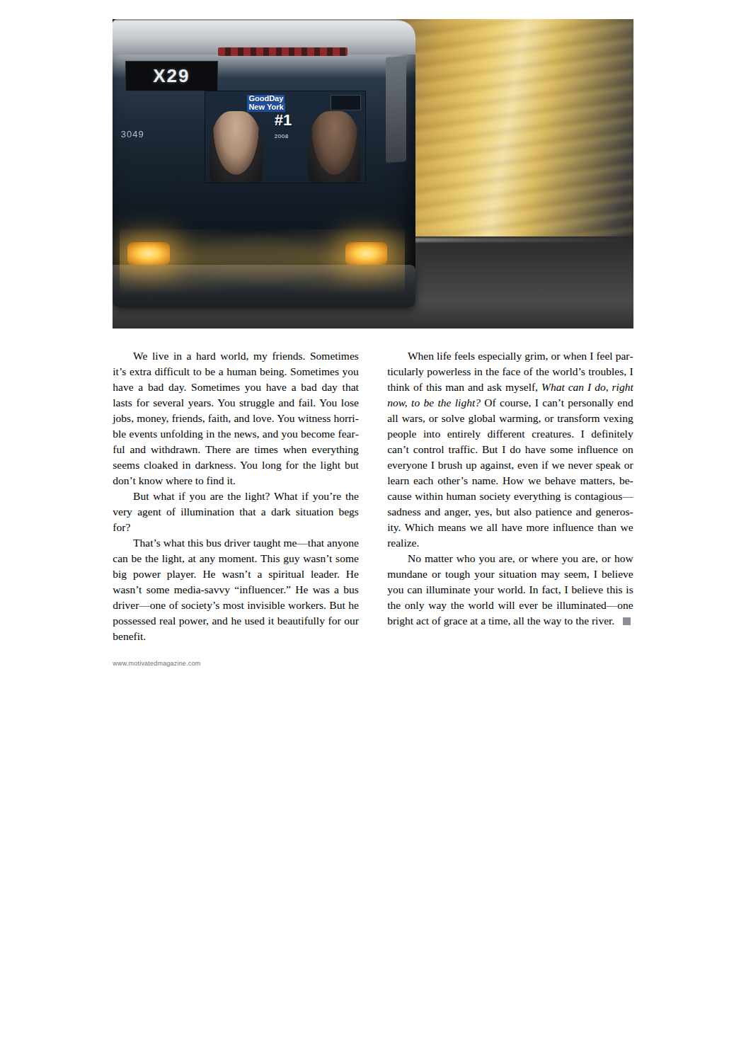X29
3049
GoodDay
New York
#1
2008
We live in a hard world, my friends. Sometimes it’s extra difficult to be a human being. Sometimes you have a bad day. Sometimes you have a bad day that lasts for several years. You struggle and fail. You lose jobs, money, friends, faith, and love. You witness horrible events unfolding in the news, and you become fearful and withdrawn. There are times when everything seems cloaked in darkness. You long for the light but don’t know where to find it.
But what if you are the light? What if you’re the very agent of illumination that a dark situation begs for?
That’s what this bus driver taught me—that anyone can be the light, at any moment. This guy wasn’t some big power player. He wasn’t a spiritual leader. He wasn’t some media-savvy “influencer.” He was a bus driver—one of society’s most invisible workers. But he possessed real power, and he used it beautifully for our benefit.
When life feels especially grim, or when I feel particularly powerless in the face of the world’s troubles, I think of this man and ask myself, What can I do, right now, to be the light? Of course, I can’t personally end all wars, or solve global warming, or transform vexing people into entirely different creatures. I definitely can’t control traffic. But I do have some influence on everyone I brush up against, even if we never speak or learn each other’s name. How we behave matters, because within human society everything is contagious—sadness and anger, yes, but also patience and generosity. Which means we all have more influence than we realize.
No matter who you are, or where you are, or how mundane or tough your situation may seem, I believe you can illuminate your world. In fact, I believe this is the only way the world will ever be illuminated—one bright act of grace at a time, all the way to the river.
www.motivatedmagazine.com